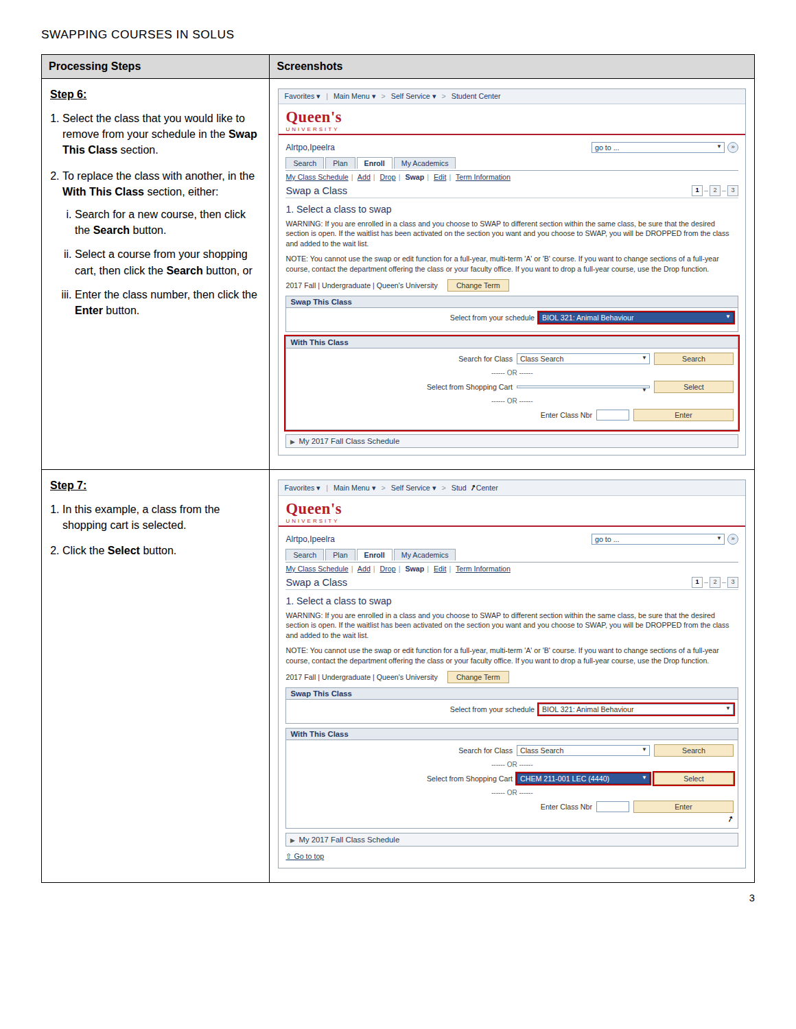SWAPPING COURSES IN SOLUS
| Processing Steps | Screenshots |
| --- | --- |
| Step 6: Select the class that you would like to remove from your schedule in the Swap This Class section. To replace the class with another, in the With This Class section, either: Search for a new course, then click the Search button. Select a course from your shopping cart, then click the Search button, or Enter the class number, then click the Enter button. | Favorites ▾ / Main Menu ▾ > Self Service ▾ > Student Center Queen's UNIVERSITY Alrtpo,Ipeelra go to ... » Search Plan Enroll My Academics My Class Schedule / Add / Drop / Swap / Edit / Term Information Swap a Class 1 2 3 1. Select a class to swap WARNING: If you are enrolled in a class and you choose to SWAP to different section within the same class, be sure that the desired section is open. If the waitlist has been activated on the section you want and you choose to SWAP, you will be DROPPED from the class and added to the wait list. NOTE: You cannot use the swap or edit function for a full-year, multi-term 'A' or 'B' course. If you want to change sections of a full-year course, contact the department offering the class or your faculty office. If you want to drop a full-year course, use the Drop function. 2017 Fall / Undergraduate / Queen's University Change Term Swap This Class Select from your schedule BIOL 321: Animal Behaviour With This Class Search for Class Class Search Search ------ OR ------ Select from Shopping Cart Select ------ OR ------ Enter Class Nbr Enter My 2017 Fall Class Schedule |
| Step 7: In this example, a class from the shopping cart is selected. Click the Select button. | Favorites ▾ / Main Menu ▾ > Self Service ▾ > Stud ➚ Center Queen's UNIVERSITY Alrtpo,Ipeelra go to ... » Search Plan Enroll My Academics My Class Schedule / Add / Drop / Swap / Edit / Term Information Swap a Class 1 2 3 1. Select a class to swap WARNING: If you are enrolled in a class and you choose to SWAP to different section within the same class, be sure that the desired section is open. If the waitlist has been activated on the section you want and you choose to SWAP, you will be DROPPED from the class and added to the wait list. NOTE: You cannot use the swap or edit function for a full-year, multi-term 'A' or 'B' course. If you want to change sections of a full-year course, contact the department offering the class or your faculty office. If you want to drop a full-year course, use the Drop function. 2017 Fall / Undergraduate / Queen's University Change Term Swap This Class Select from your schedule BIOL 321: Animal Behaviour With This Class Search for Class Class Search Search ------ OR ------ Select from Shopping Cart CHEM 211-001 LEC (4440) Select ------ OR ------ Enter Class Nbr Enter ➚ My 2017 Fall Class Schedule ⇧ Go to top |
3